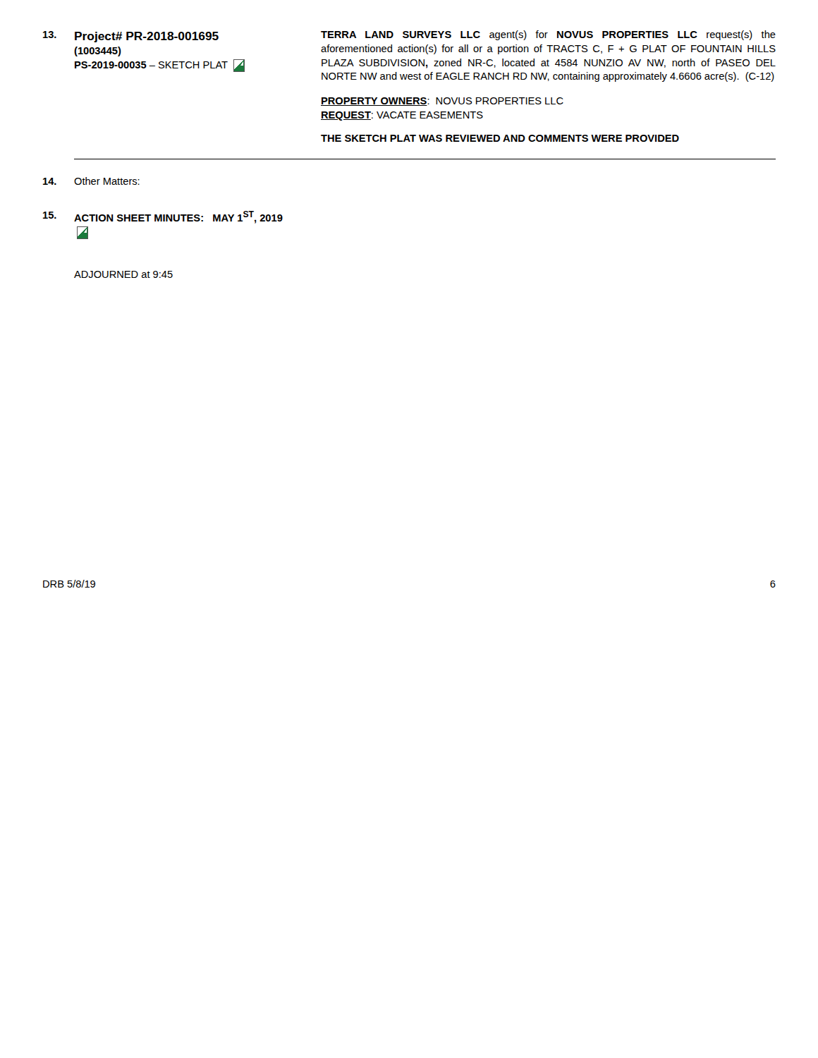13.
Project# PR-2018-001695
(1003445)
PS-2019-00035 – SKETCH PLAT
TERRA LAND SURVEYS LLC agent(s) for NOVUS PROPERTIES LLC request(s) the aforementioned action(s) for all or a portion of TRACTS C, F + G PLAT OF FOUNTAIN HILLS PLAZA SUBDIVISION, zoned NR-C, located at 4584 NUNZIO AV NW, north of PASEO DEL NORTE NW and west of EAGLE RANCH RD NW, containing approximately 4.6606 acre(s). (C-12)
PROPERTY OWNERS: NOVUS PROPERTIES LLC
REQUEST: VACATE EASEMENTS
THE SKETCH PLAT WAS REVIEWED AND COMMENTS WERE PROVIDED
14.
Other Matters:
15.
ACTION SHEET MINUTES: MAY 1ST, 2019
ADJOURNED at 9:45
DRB 5/8/19
6